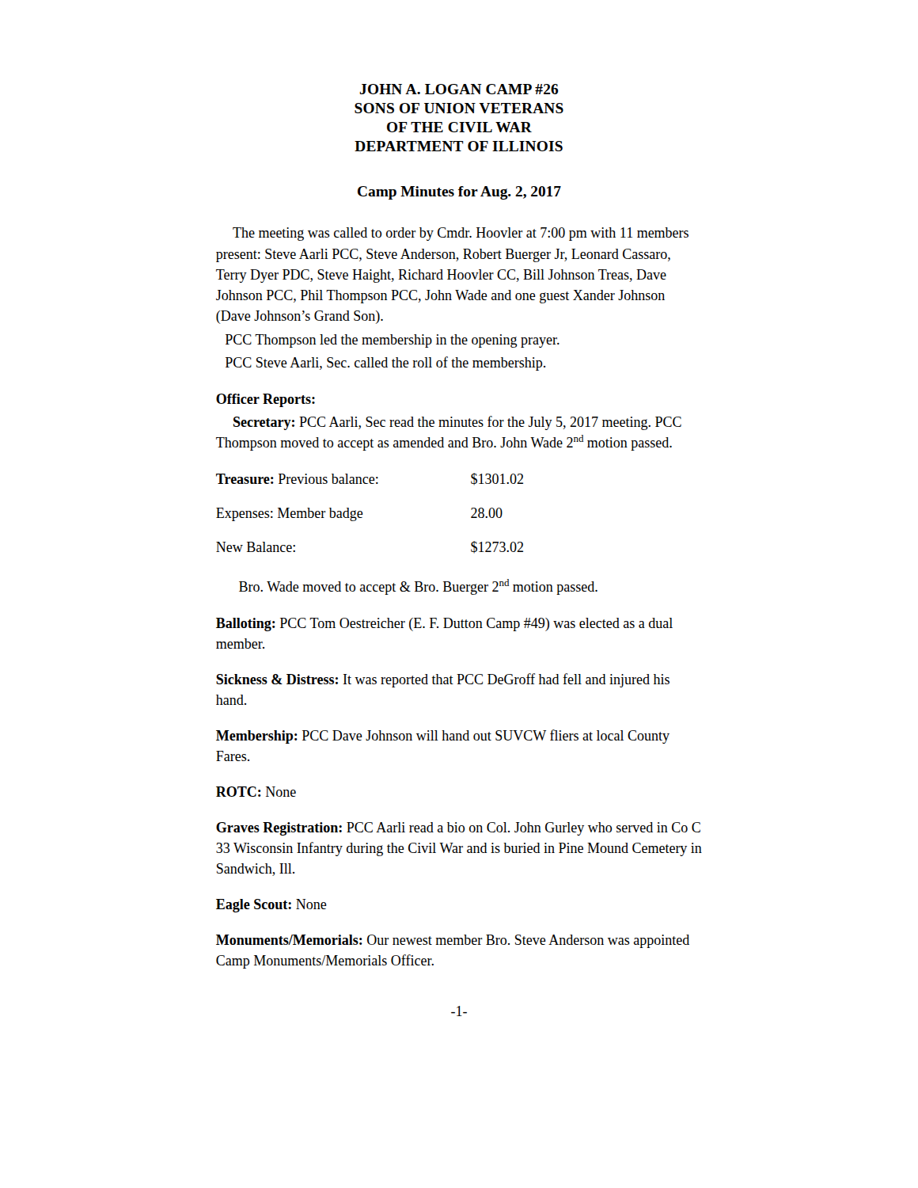JOHN A. LOGAN CAMP #26
SONS OF UNION VETERANS
OF THE CIVIL WAR
DEPARTMENT OF ILLINOIS
Camp Minutes for Aug. 2, 2017
The meeting was called to order by Cmdr. Hoovler at 7:00 pm with 11 members present: Steve Aarli PCC, Steve Anderson, Robert Buerger Jr, Leonard Cassaro, Terry Dyer PDC, Steve Haight, Richard Hoovler CC, Bill Johnson Treas, Dave Johnson PCC, Phil Thompson PCC, John Wade and one guest Xander Johnson (Dave Johnson’s Grand Son).
PCC Thompson led the membership in the opening prayer.
PCC Steve Aarli, Sec. called the roll of the membership.
Officer Reports:
Secretary: PCC Aarli, Sec read the minutes for the July 5, 2017 meeting. PCC Thompson moved to accept as amended and Bro. John Wade 2nd motion passed.
| Treasure: Previous balance: | $1301.02 |
| Expenses: Member badge | 28.00 |
| New Balance: | $1273.02 |
Bro. Wade moved to accept & Bro. Buerger 2nd motion passed.
Balloting: PCC Tom Oestreicher (E. F. Dutton Camp #49) was elected as a dual member.
Sickness & Distress: It was reported that PCC DeGroff had fell and injured his hand.
Membership: PCC Dave Johnson will hand out SUVCW fliers at local County Fares.
ROTC: None
Graves Registration: PCC Aarli read a bio on Col. John Gurley who served in Co C 33 Wisconsin Infantry during the Civil War and is buried in Pine Mound Cemetery in Sandwich, Ill.
Eagle Scout: None
Monuments/Memorials: Our newest member Bro. Steve Anderson was appointed Camp Monuments/Memorials Officer.
-1-